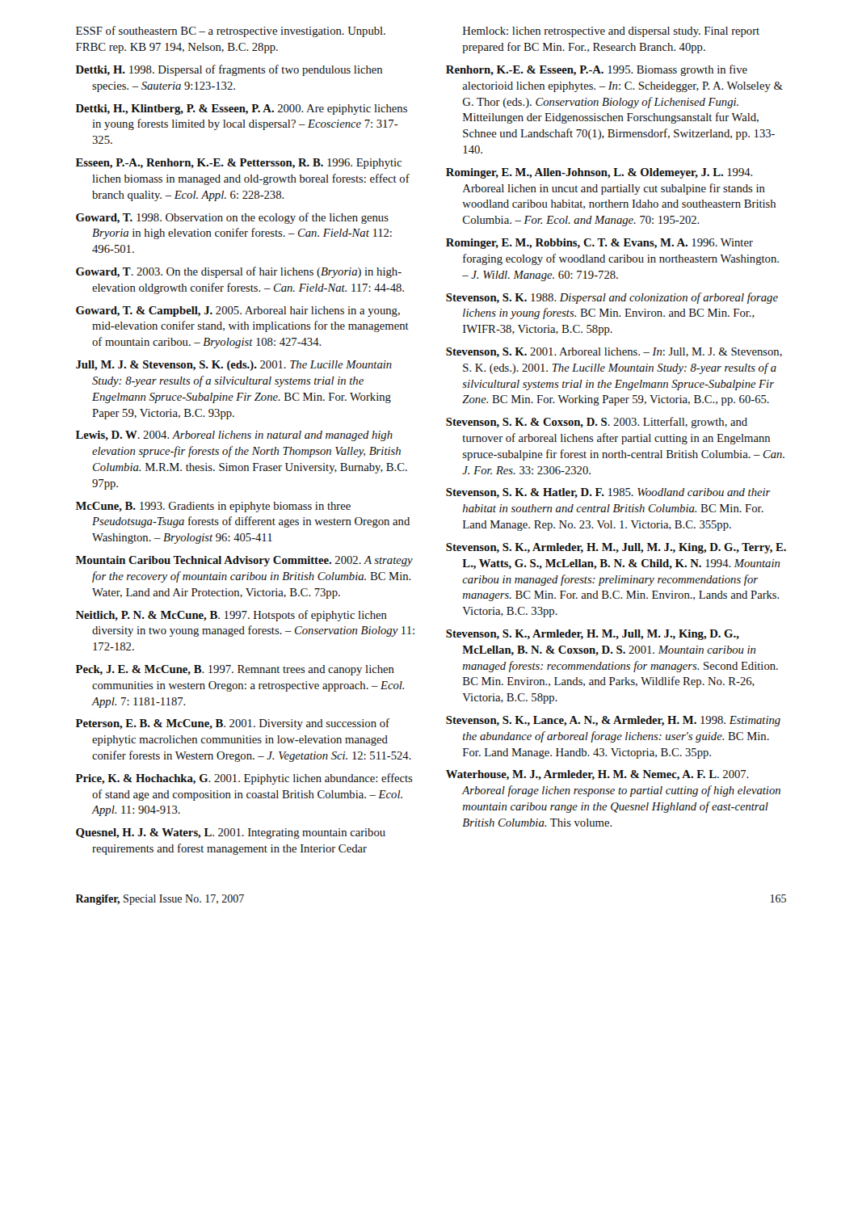ESSF of southeastern BC – a retrospective investigation. Unpubl. FRBC rep. KB 97 194, Nelson, B.C. 28pp.
Dettki, H. 1998. Dispersal of fragments of two pendulous lichen species. – Sauteria 9:123-132.
Dettki, H., Klintberg, P. & Esseen, P. A. 2000. Are epiphytic lichens in young forests limited by local dispersal? – Ecoscience 7: 317-325.
Esseen, P.-A., Renhorn, K.-E. & Pettersson, R. B. 1996. Epiphytic lichen biomass in managed and old-growth boreal forests: effect of branch quality. – Ecol. Appl. 6: 228-238.
Goward, T. 1998. Observation on the ecology of the lichen genus Bryoria in high elevation conifer forests. – Can. Field-Nat 112: 496-501.
Goward, T. 2003. On the dispersal of hair lichens (Bryoria) in high-elevation oldgrowth conifer forests. – Can. Field-Nat. 117: 44-48.
Goward, T. & Campbell, J. 2005. Arboreal hair lichens in a young, mid-elevation conifer stand, with implications for the management of mountain caribou. – Bryologist 108: 427-434.
Jull, M. J. & Stevenson, S. K. (eds.). 2001. The Lucille Mountain Study: 8-year results of a silvicultural systems trial in the Engelmann Spruce-Subalpine Fir Zone. BC Min. For. Working Paper 59, Victoria, B.C. 93pp.
Lewis, D. W. 2004. Arboreal lichens in natural and managed high elevation spruce-fir forests of the North Thompson Valley, British Columbia. M.R.M. thesis. Simon Fraser University, Burnaby, B.C. 97pp.
McCune, B. 1993. Gradients in epiphyte biomass in three Pseudotsuga-Tsuga forests of different ages in western Oregon and Washington. – Bryologist 96: 405-411
Mountain Caribou Technical Advisory Committee. 2002. A strategy for the recovery of mountain caribou in British Columbia. BC Min. Water, Land and Air Protection, Victoria, B.C. 73pp.
Neitlich, P. N. & McCune, B. 1997. Hotspots of epiphytic lichen diversity in two young managed forests. – Conservation Biology 11: 172-182.
Peck, J. E. & McCune, B. 1997. Remnant trees and canopy lichen communities in western Oregon: a retrospective approach. – Ecol. Appl. 7: 1181-1187.
Peterson, E. B. & McCune, B. 2001. Diversity and succession of epiphytic macrolichen communities in low-elevation managed conifer forests in Western Oregon. – J. Vegetation Sci. 12: 511-524.
Price, K. & Hochachka, G. 2001. Epiphytic lichen abundance: effects of stand age and composition in coastal British Columbia. – Ecol. Appl. 11: 904-913.
Quesnel, H. J. & Waters, L. 2001. Integrating mountain caribou requirements and forest management in the Interior Cedar Hemlock: lichen retrospective and dispersal study. Final report prepared for BC Min. For., Research Branch. 40pp.
Renhorn, K.-E. & Esseen, P.-A. 1995. Biomass growth in five alectorioid lichen epiphytes. – In: C. Scheidegger, P. A. Wolseley & G. Thor (eds.). Conservation Biology of Lichenised Fungi. Mitteilungen der Eidgenossischen Forschungsanstalt fur Wald, Schnee und Landschaft 70(1), Birmensdorf, Switzerland, pp. 133-140.
Rominger, E. M., Allen-Johnson, L. & Oldemeyer, J. L. 1994. Arboreal lichen in uncut and partially cut subalpine fir stands in woodland caribou habitat, northern Idaho and southeastern British Columbia. – For. Ecol. and Manage. 70: 195-202.
Rominger, E. M., Robbins, C. T. & Evans, M. A. 1996. Winter foraging ecology of woodland caribou in northeastern Washington. – J. Wildl. Manage. 60: 719-728.
Stevenson, S. K. 1988. Dispersal and colonization of arboreal forage lichens in young forests. BC Min. Environ. and BC Min. For., IWIFR-38, Victoria, B.C. 58pp.
Stevenson, S. K. 2001. Arboreal lichens. – In: Jull, M. J. & Stevenson, S. K. (eds.). 2001. The Lucille Mountain Study: 8-year results of a silvicultural systems trial in the Engelmann Spruce-Subalpine Fir Zone. BC Min. For. Working Paper 59, Victoria, B.C., pp. 60-65.
Stevenson, S. K. & Coxson, D. S. 2003. Litterfall, growth, and turnover of arboreal lichens after partial cutting in an Engelmann spruce-subalpine fir forest in north-central British Columbia. – Can. J. For. Res. 33: 2306-2320.
Stevenson, S. K. & Hatler, D. F. 1985. Woodland caribou and their habitat in southern and central British Columbia. BC Min. For. Land Manage. Rep. No. 23. Vol. 1. Victoria, B.C. 355pp.
Stevenson, S. K., Armleder, H. M., Jull, M. J., King, D. G., Terry, E. L., Watts, G. S., McLellan, B. N. & Child, K. N. 1994. Mountain caribou in managed forests: preliminary recommendations for managers. BC Min. For. and B.C. Min. Environ., Lands and Parks. Victoria, B.C. 33pp.
Stevenson, S. K., Armleder, H. M., Jull, M. J., King, D. G., McLellan, B. N. & Coxson, D. S. 2001. Mountain caribou in managed forests: recommendations for managers. Second Edition. BC Min. Environ., Lands, and Parks, Wildlife Rep. No. R-26, Victoria, B.C. 58pp.
Stevenson, S. K., Lance, A. N., & Armleder, H. M. 1998. Estimating the abundance of arboreal forage lichens: user's guide. BC Min. For. Land Manage. Handb. 43. Victopria, B.C. 35pp.
Waterhouse, M. J., Armleder, H. M. & Nemec, A. F. L. 2007. Arboreal forage lichen response to partial cutting of high elevation mountain caribou range in the Quesnel Highland of east-central British Columbia. This volume.
Rangifer, Special Issue No. 17, 2007 165